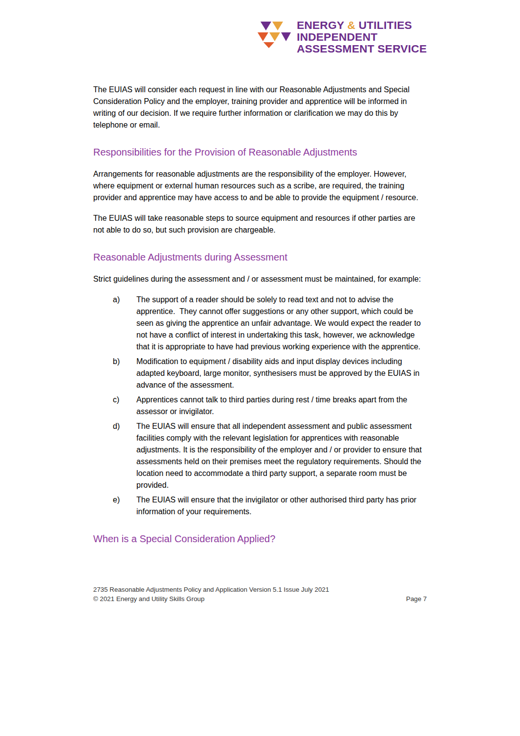ENERGY & UTILITIES
INDEPENDENT
ASSESSMENT SERVICE
The EUIAS will consider each request in line with our Reasonable Adjustments and Special Consideration Policy and the employer, training provider and apprentice will be informed in writing of our decision. If we require further information or clarification we may do this by telephone or email.
Responsibilities for the Provision of Reasonable Adjustments
Arrangements for reasonable adjustments are the responsibility of the employer. However, where equipment or external human resources such as a scribe, are required, the training provider and apprentice may have access to and be able to provide the equipment / resource.
The EUIAS will take reasonable steps to source equipment and resources if other parties are not able to do so, but such provision are chargeable.
Reasonable Adjustments during Assessment
Strict guidelines during the assessment and / or assessment must be maintained, for example:
The support of a reader should be solely to read text and not to advise the apprentice. They cannot offer suggestions or any other support, which could be seen as giving the apprentice an unfair advantage. We would expect the reader to not have a conflict of interest in undertaking this task, however, we acknowledge that it is appropriate to have had previous working experience with the apprentice.
Modification to equipment / disability aids and input display devices including adapted keyboard, large monitor, synthesisers must be approved by the EUIAS in advance of the assessment.
Apprentices cannot talk to third parties during rest / time breaks apart from the assessor or invigilator.
The EUIAS will ensure that all independent assessment and public assessment facilities comply with the relevant legislation for apprentices with reasonable adjustments. It is the responsibility of the employer and / or provider to ensure that assessments held on their premises meet the regulatory requirements. Should the location need to accommodate a third party support, a separate room must be provided.
The EUIAS will ensure that the invigilator or other authorised third party has prior information of your requirements.
When is a Special Consideration Applied?
2735 Reasonable Adjustments Policy and Application Version 5.1 Issue July 2021
© 2021 Energy and Utility Skills Group
Page 7